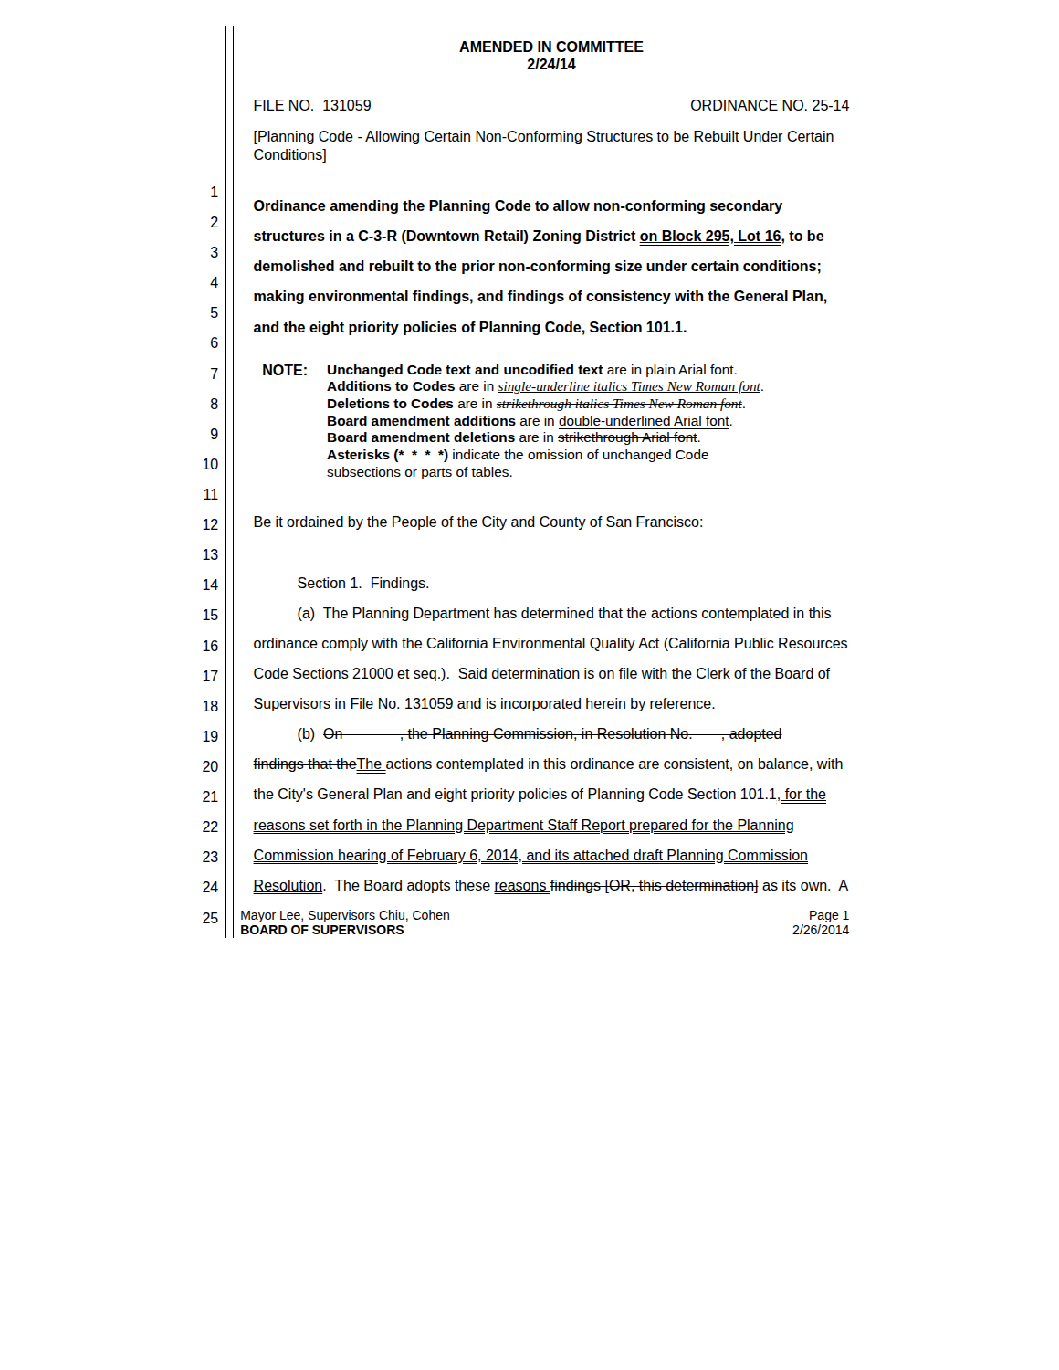1
2
3
4
5
6
7
8
9
10
11
12
13
14
15
16
17
18
19
20
21
22
23
24
25
AMENDED IN COMMITTEE
2/24/14
FILE NO. 131059
ORDINANCE NO. 25-14
[Planning Code - Allowing Certain Non-Conforming Structures to be Rebuilt Under Certain Conditions]
Ordinance amending the Planning Code to allow non-conforming secondary structures in a C-3-R (Downtown Retail) Zoning District on Block 295, Lot 16, to be demolished and rebuilt to the prior non-conforming size under certain conditions; making environmental findings, and findings of consistency with the General Plan, and the eight priority policies of Planning Code, Section 101.1.
NOTE:
Unchanged Code text and uncodified text are in plain Arial font.
Additions to Codes are in single-underline italics Times New Roman font.
Deletions to Codes are in strikethrough italics Times New Roman font.
Board amendment additions are in double-underlined Arial font.
Board amendment deletions are in strikethrough Arial font.
Asterisks (* * * *) indicate the omission of unchanged Code
subsections or parts of tables.
Be it ordained by the People of the City and County of San Francisco:
Section 1. Findings.
(a) The Planning Department has determined that the actions contemplated in this
ordinance comply with the California Environmental Quality Act (California Public Resources
Code Sections 21000 et seq.). Said determination is on file with the Clerk of the Board of
Supervisors in File No. 131059 and is incorporated herein by reference.
(b) On , the Planning Commission, in Resolution No. , adopted
findings that the The actions contemplated in this ordinance are consistent, on balance, with
the City's General Plan and eight priority policies of Planning Code Section 101.1, for the
reasons set forth in the Planning Department Staff Report prepared for the Planning
Commission hearing of February 6, 2014, and its attached draft Planning Commission
Resolution. The Board adopts these reasons findings [OR, this determination] as its own. A
Mayor Lee, Supervisors Chiu, Cohen
BOARD OF SUPERVISORS
Page 1
2/26/2014